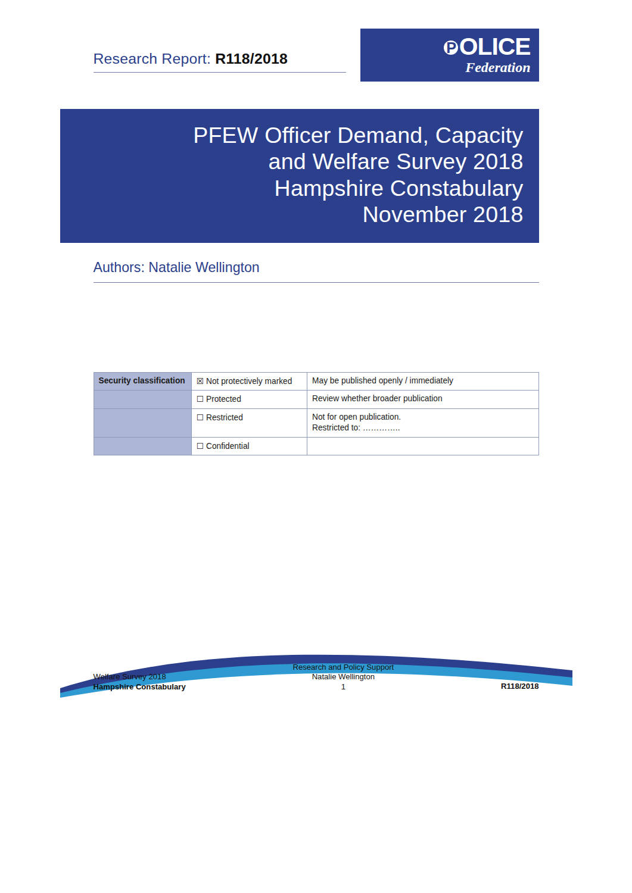Research Report: R118/2018
POLICE Federation
PFEW Officer Demand, Capacity and Welfare Survey 2018 Hampshire Constabulary November 2018
Authors: Natalie Wellington
| Security classification | ☒ Not protectively marked | May be published openly / immediately |
| | ☐ Protected | Review whether broader publication |
| | ☐ Restricted | Not for open publication. Restricted to: ………….. |
| | ☐ Confidential | |
Welfare Survey 2018
Hampshire Constabulary
Research and Policy Support
Natalie Wellington
1
R118/2018